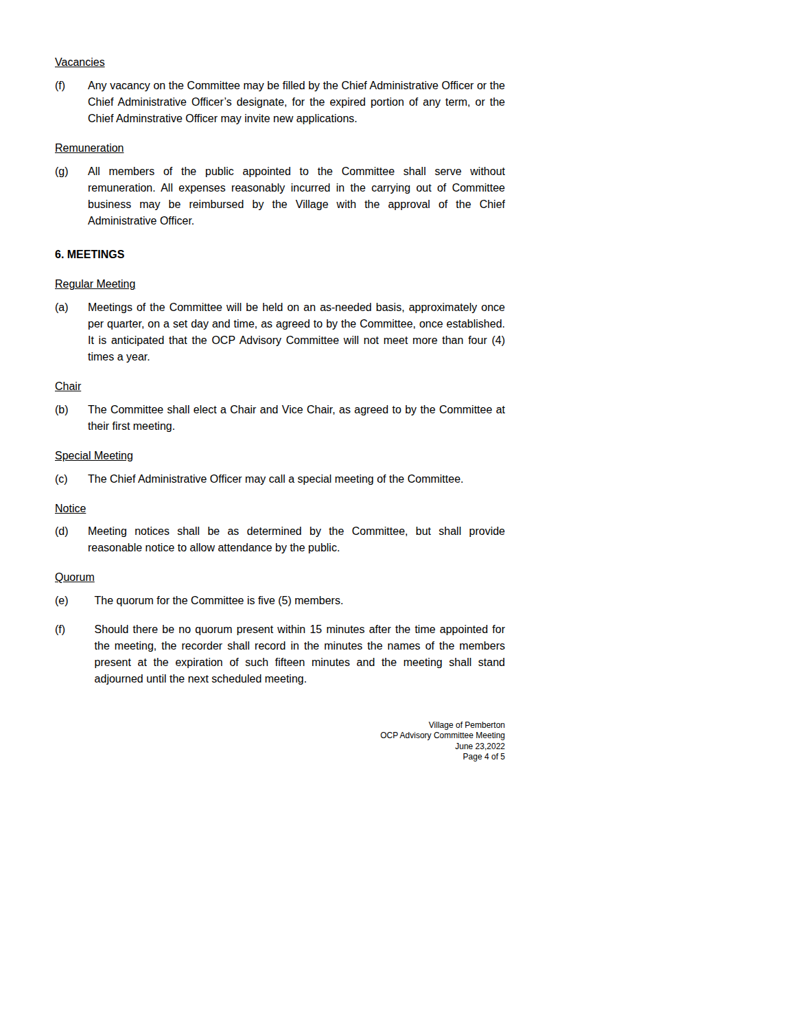Vacancies
(f)
Any vacancy on the Committee may be filled by the Chief Administrative Officer or the Chief Administrative Officer’s designate, for the expired portion of any term, or the Chief Adminstrative Officer may invite new applications.
Remuneration
(g)
All members of the public appointed to the Committee shall serve without remuneration. All expenses reasonably incurred in the carrying out of Committee business may be reimbursed by the Village with the approval of the Chief Administrative Officer.
6. MEETINGS
Regular Meeting
(a)
Meetings of the Committee will be held on an as-needed basis, approximately once per quarter, on a set day and time, as agreed to by the Committee, once established. It is anticipated that the OCP Advisory Committee will not meet more than four (4) times a year.
Chair
(b)
The Committee shall elect a Chair and Vice Chair, as agreed to by the Committee at their first meeting.
Special Meeting
(c)
The Chief Administrative Officer may call a special meeting of the Committee.
Notice
(d)
Meeting notices shall be as determined by the Committee, but shall provide reasonable notice to allow attendance by the public.
Quorum
(e)
The quorum for the Committee is five (5) members.
(f)
Should there be no quorum present within 15 minutes after the time appointed for the meeting, the recorder shall record in the minutes the names of the members present at the expiration of such fifteen minutes and the meeting shall stand adjourned until the next scheduled meeting.
Village of Pemberton
OCP Advisory Committee Meeting
June 23,2022
Page 4 of 5